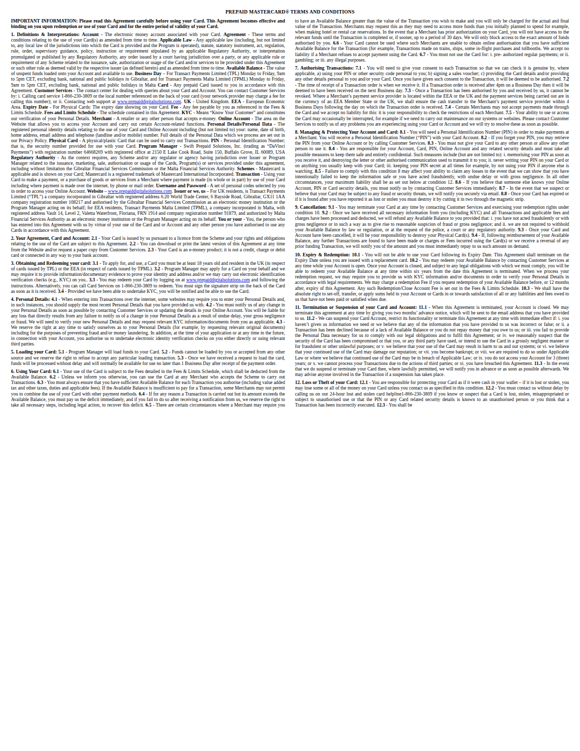PREPAID MASTERCARD® TERMS AND CONDITIONS
IMPORTANT INFORMATION: Please read this Agreement carefully before using your Card. This Agreement becomes effective and binding on you upon redemption or use of your Card and for the entire period of validity of your Card.
1. Definitions & Interpretations: Account - The electronic money account associated with your Card. Agreement - These terms and conditions relating to the use of your Card(s) as amended from time to time. Applicable Law - Any applicable law (including, but not limited to, any local law of the jurisdictions into which the Card is provided and the Program is operated), statute, statutory instrument, act, regulation, rule, order, supervisory guidance, policy, instruction or requirement stipulated by an applicable Regulatory Authority, or interpretation promulgated or published by any Regulatory Authority, any order issued by a court having jurisdiction over a party, or any applicable rule or requirement of any Scheme related to the issuance, sale, authorization or usage of the Card and/or services to be provided under this Agreement or such other rule as deemed valid by the respective issuer (as defined herein) and as amended from time to time. Available Balance - The value of unspent funds loaded onto your Account and available to use. Business Day – For Transact Payments Limited (TPL) Monday to Friday, 9am to 5pm CET, excluding bank, national and public holidays in Gibraltar, and for Transact Payments Malta Limited (TPML) Monday to Friday, 9am to 5pm CET, excluding bank, national and public holidays in Malta Card - Any prepaid Card issued to you in accordance with this Agreement. Customer Services - The contact center for dealing with queries about your Card and Account. You can contact Customer Services by: i. Calling card service 1-866-230-3809 or the local number referenced on the back of your card (your network provider may charge a fee for calling this number); or ii. Contacting web support at www.prepaiddigitalsolutions.com. UK - United Kingdom. EEA - European Economic Area. Expiry Date - For Physical Cards: The expiry date showing on your Card. Fee - Any fee payable by you as referenced in the Fees & Limits Schedule. Fees and Limits Schedule - The schedule contained in this Agreement. KYC - Means “Know Your Customer” and constitutes our verification of your Personal Details. Merchant - A retailer or any other person that accepts e-money. Online Account - The area on the Website that allows you to access your Account and carry out certain Account-related functions. Personal Details/Personal Data - The registered personal identity details relating to the use of your Card and Online Account including (but not limited to) your: name, date of birth, home address, email address and telephone (landline and/or mobile) number. Full details of the Personal Data which we process are set out in our Privacy Policy. Physical Card - A physical/plastic Card that can be used to carry out Transactions. PIN - Personal Identification Number; that is, the security number provided for use with your Card. Program Manager - Swift Prepaid Solutions, Inc. (trading as “DaVinci Payments”) with registration number 64668269 with registered office at 2150 E Lake Cook Road, Suite 150, Buffalo Grove, IL 60089, USA Regulatory Authority - As the context requires, any Scheme and/or any regulator or agency having jurisdiction over Issuer or Program Manager related to the issuance, marketing, sale, authorisation or usage of the Cards, Program(s) or services provided under this agreement, including without limitation the Gibraltar Financial Services Commission or the Malta Financial Services Authority. Schemes - Mastercard is applicable and is shown on your Card; Mastercard is a registered trademark of Mastercard International Incorporated. Transaction - Using your Card to make a payment, or a purchase of goods or services from a Merchant where payment is made (in whole or in part) by use of your Card including where payment is made over the internet, by phone or mail order. Username and Password - A set of personal codes selected by you in order to access your Online Account. Website – www.prepaiddigitalsolutions.com. Issuer or we, us – For UK residents, is Transact Payments Limited (“TPL”) a company incorporated in Gibraltar with registered address 6.20 World Trade Center, 6 Bayside Road, Gibraltar, GX11 1AA company registration number 108217 and authorised by the Gibraltar Financial Services Commission as an electronic money institution or the Program Manager acting on its behalf; for EEA residents, Transact Payments Malta Limited (TPML), a company incorporated in Malta, with registered address Vault 14, Level 2, Valetta Waterfront, Floriana, FRN 1914 and company registration number 91879, and authorized by Malta Financial Services Authority as an electronic money institution or the Program Manager acting on its behalf. You or your - You, the person who has entered into this Agreement with us by virtue of your use of the Card and or Account and any other person you have authorised to use any Cards in accordance with this Agreement.
2. Your Agreement, Card and Account: 2.1 - Your Card is issued by us pursuant to a licence from the Scheme and your rights and obligations relating to the use of the Card are subject to this Agreement. 2.2 - You can download or print the latest version of this Agreement at any time from the Website and/or request a paper copy from Customer Services. 2.3 - Your Card is an e-money product; it is not a credit, charge or debit card or connected in any way to your bank account.
3. Obtaining and Redeeming your card: 3.1 - To apply for, and use, a Card you must be at least 18 years old and resident in the UK (in respect of cards issued by TPL) or the EEA (in respect of cards issued by TPML). 3.2 - Program Manager may apply for a Card on your behalf and we may require it to provide information/documentary evidence to prove your identity and address and/or we may carry out electronic identification verification checks (e.g., KYC) on you.. 3.3 - You may redeem your Card by logging on at www.prepaiddigitalsolutions.com and following the instructions. Alternatively, you can call Card Services on 1-866-230-3809 to redeem. You must sign the signature strip on the back of the Card as soon as it is received. 3.4 - Provided we have been able to undertake KYC, you will be notified and be able to use the Card.
4. Personal Details: 4.1 - When entering into Transactions over the internet, some websites may require you to enter your Personal Details and, in such instances, you should supply the most recent Personal Details that you have provided us with. 4.2 - You must notify us of any change in your Personal Details as soon as possible by contacting Customer Services or updating the details in your Online Account. You will be liable for any loss that directly results from any failure to notify us of a change in your Personal Details as a result of undue delay, your gross negligence or fraud. We will need to verify your new Personal Details and may request relevant KYC information/documents from you as applicable. 4.3 - We reserve the right at any time to satisfy ourselves as to your Personal Details (for example, by requesting relevant original documents) including for the purposes of preventing fraud and/or money laundering. In addition, at the time of your application or at any time in the future, in connection with your Account, you authorise us to undertake electronic identity verification checks on you either directly or using relevant third parties.
5. Loading your Card: 5.1 - Program Manager will load funds to your Card. 5.2 - Funds cannot be loaded by you or accepted from any other source and we reserve the right to refuse to accept any particular loading transaction. 5.3 - Once we have received a request to load the card, funds will be processed without delay and will normally be available for use no later than 1 Business Day after receipt of the payment order.
6. Using Your Card: 6.1 - Your use of the Card is subject to the Fees detailed in the Fees & Limits Schedule, which shall be deducted from the Available Balance. 6.2 - Unless we inform you otherwise, you can use the Card at any Merchant who accepts the Scheme to carry out Transactions. 6.3 - You must always ensure that you have sufficient Available Balance for each Transaction you authorise (including value added tax and other taxes, duties and applicable fees). If the Available Balance is insufficient to pay for a Transaction, some Merchants may not permit you to combine the use of your Card with other payment methods. 6.4 - If for any reason a Transaction is carried out but its amount exceeds the Available Balance, you must pay us the deficit immediately, and if you fail to do so after receiving a notification from us, we reserve the right to take all necessary steps, including legal action, to recover this deficit. 6.5 - There are certain circumstances where a Merchant may require you to have an Available Balance greater than the value of the Transaction you wish to make and you will only be charged for the actual and final value of the Transaction. Merchants may request this as they may need to access more funds than you initially planned to spend for example, when making hotel or rental car reservations. In the event that a Merchant has prior authorization on your Card, you will not have access to the relevant funds until the Transaction is completed or, if sooner, up to a period of 30 days. We will only block access to the exact amount of funds authorised by you. 6.6 - Your Card cannot be used where such Merchants are unable to obtain online authorisation that you have sufficient Available Balance for the Transaction (for example, Transactions made on trains, ships, some in-flight purchases and tollbooths. We accept no liability if a Merchant refuses to accept payment using the Card. 6.7 - You must not use the Card for: i. pre- authorized regular payments; or ii. gambling; or iii. any illegal purposes.
7. Authorising Transactions: 7.1 - You will need to give your consent to each Transaction so that we can check it is genuine by, where applicable, a) using your PIN or other security code personal to you; b) signing a sales voucher; c) providing the Card details and/or providing any other details personal to you and/or your Card. Once you have given such consent to the Transaction, it will be deemed to be authorised. 7.2 - The time of receipt of a Transaction order is when we receive it. If a Transaction order is received after 4pm on a Business Day then it will be deemed to have been received on the next Business day. 7.3 - Once a Transaction has been authorised by you and received by us, it cannot be revoked. Where a Merchant’s payment service provider is located within the EEA or the UK and the payment services being carried out are in the currency of an EEA Member State or the UK, we shall ensure the cash transfer to the Merchant’s payment service provider within 4 Business Days following the day on which the Transaction order is received. 7.4 - Certain Merchants may not accept payments made through the Card and we accept no liability for this: it is your responsibility to check the restrictions of each Merchant. 7.5 - Your ability to use or access the Card may occasionally be interrupted, for example if we need to carry out maintenance on our systems or websites. Please contact Customer Services to notify us of any problems you are experiencing using your Card or Account and we will try to resolve these as soon as possible.
8. Managing & Protecting Your Account and Card: 8.1 - You will need a Personal Identification Number (PIN) in order to make payments at a Merchant. You will receive a Personal Identification Number (“PIN”) with your Card Account. 8.2 - If you forget your PIN, you may retrieve the PIN from your Online Account or by calling Customer Services. 8.3 - You must not give your Card to any other person or allow any other person to use it. 8.4 - You are responsible for your Account, Card, PIN, Online Account and any related security details and must take all possible measures to keep them safe and entirely confidential. Such measures include (but are not limited to): i. memorising your PIN as soon as you receive it, and destroying the letter or other authorised communication used to transmit it to you; ii. never writing your PIN on your Card or on anything you usually keep with your Card; iii. keeping your PIN secret at all times for example, by not using your PIN if anyone else is watching. 8.5 - Failure to comply with this condition 8 may affect your ability to claim any losses in the event that we can show that you have intentionally failed to keep the information safe or you have acted fraudulently, with undue delay or with gross negligence. In all other circumstances, your maximum liability shall be as set out below at condition 12. 8.6 - If you believe that someone else knows your Online Account, PIN or Card security details, you must notify us by contacting Customer Services immediately. 8.7 - In the event that we suspect or believe that your Card may be subject to any fraud or security threats, we will notify you securely via email. 8.8 - Once your Card has expired or if it is found after you have reported it as lost or stolen you must destroy it by cutting it in two through the magnetic strip.
9. Cancellation: 9.1 - You may terminate your Card at any time by contacting Customer Services and exercising your redemption rights under condition 10. 9.2 - Once we have received all necessary information from you (including KYC) and all Transactions and applicable fees and charges have been processed and deducted, we will refund any Available Balance to you provided that: i. you have not acted fraudulently or with gross negligence or in such a way as to give rise to reasonable suspicion of fraud or gross negligence; and ii. we are not required to withhold your Available Balance by law or regulation, or at the request of the police, a court or any regulatory authority. 9.3 - Once your Card and Account have been cancelled, it will be your responsibility to destroy your Physical Card(s). 9.4 - If, following reimbursement of your Available Balance, any further Transactions are found to have been made or charges or Fees incurred using the Card(s) or we receive a reversal of any prior funding Transaction, we will notify you of the amount and you must immediately repay to us such amount on demand.
10. Expiry & Redemption: 10.1 - You will not be able to use your Card following its Expiry Date. This Agreement shall terminate on the Expiry Date unless you are issued with a replacement card. 10.2 - You may redeem your Available Balance by contacting Customer Services at any time while your Account is open. Once your Account is closed, and subject to any legal obligations with which we must comply, you will be able to redeem your Available Balance at any time within six years from the date this Agreement is terminated. When we process your redemption request, we may require you to provide us with KYC information and/or documents in order to verify your Personal Details in accordance with legal requirements. We may charge a redemption Fee if you request redemption of your Available Balance before, or 12 months after, expiry of this Agreement. Any such Redemption/Close Account Fee is set out in the Fees & Limits Schedule. 10.3 - We shall have the absolute right to set-off, transfer, or apply sums held in your Account or Cards in or towards satisfaction of all or any liabilities and fees owed to us that have not been paid or satisfied when due.
11. Termination or Suspension of your Card and Account: 11.1 - When this Agreement is terminated, your Account is closed. We may terminate this agreement at any time by giving you two months’ advance notice, which will be sent to the email address that you have provided to us. 11.2 - We can suspend your Card/Account, restrict its functionality or terminate this Agreement at any time with immediate effect if: i. you haven’t given us information we need or we believe that any of the information that you have provided to us was incorrect or false; or ii. a Transaction has been declined because of a lack of Available Balance or you do not repay money that you owe to us; or iii. you fail to provide the Personal Data necessary for us to comply with our legal obligations and to fulfil this Agreement; or iv. we reasonably suspect that the security of the Card has been compromised or that you, or any third party have used, or intend to use the Card in a grossly negligent manner or for fraudulent or other unlawful purposes; or v. we believe that your use of the Card may result in harm to us and our systems; or vi. we believe that your continued use of the Card may damage our reputation; or vii. you become bankrupt; or viii. we are required to do so under Applicable Law or where we believe that continued use of the Card may be in breach of Applicable Law; or ix. you do not access your Account for 3 (three) years; or x. we cannot process your Transactions due to the actions of third parties; or xi. you have breached this Agreement. 11.3 - In the event that we do suspend or terminate your Card then, where lawfully permitted, we will notify you in advance or as soon as possible afterwards. We may advise anyone involved in the Transaction if a suspension has taken place.
12. Loss or Theft of your Card: 12.1 - You are responsible for protecting your Card as if it were cash in your wallet – if it is lost or stolen, you may lose some or all of the money on your Card unless you contact us as specified in this condition. 12.2 - You must contact us without delay by calling us on our 24-hour lost and stolen card helpline1-866-230-3809 if you know or suspect that a Card is lost, stolen, misappropriated or subject to unauthorised use or that the PIN or any Card related security details is known to an unauthorised person or you think that a Transaction has been incorrectly executed. 12.3 - You shall be